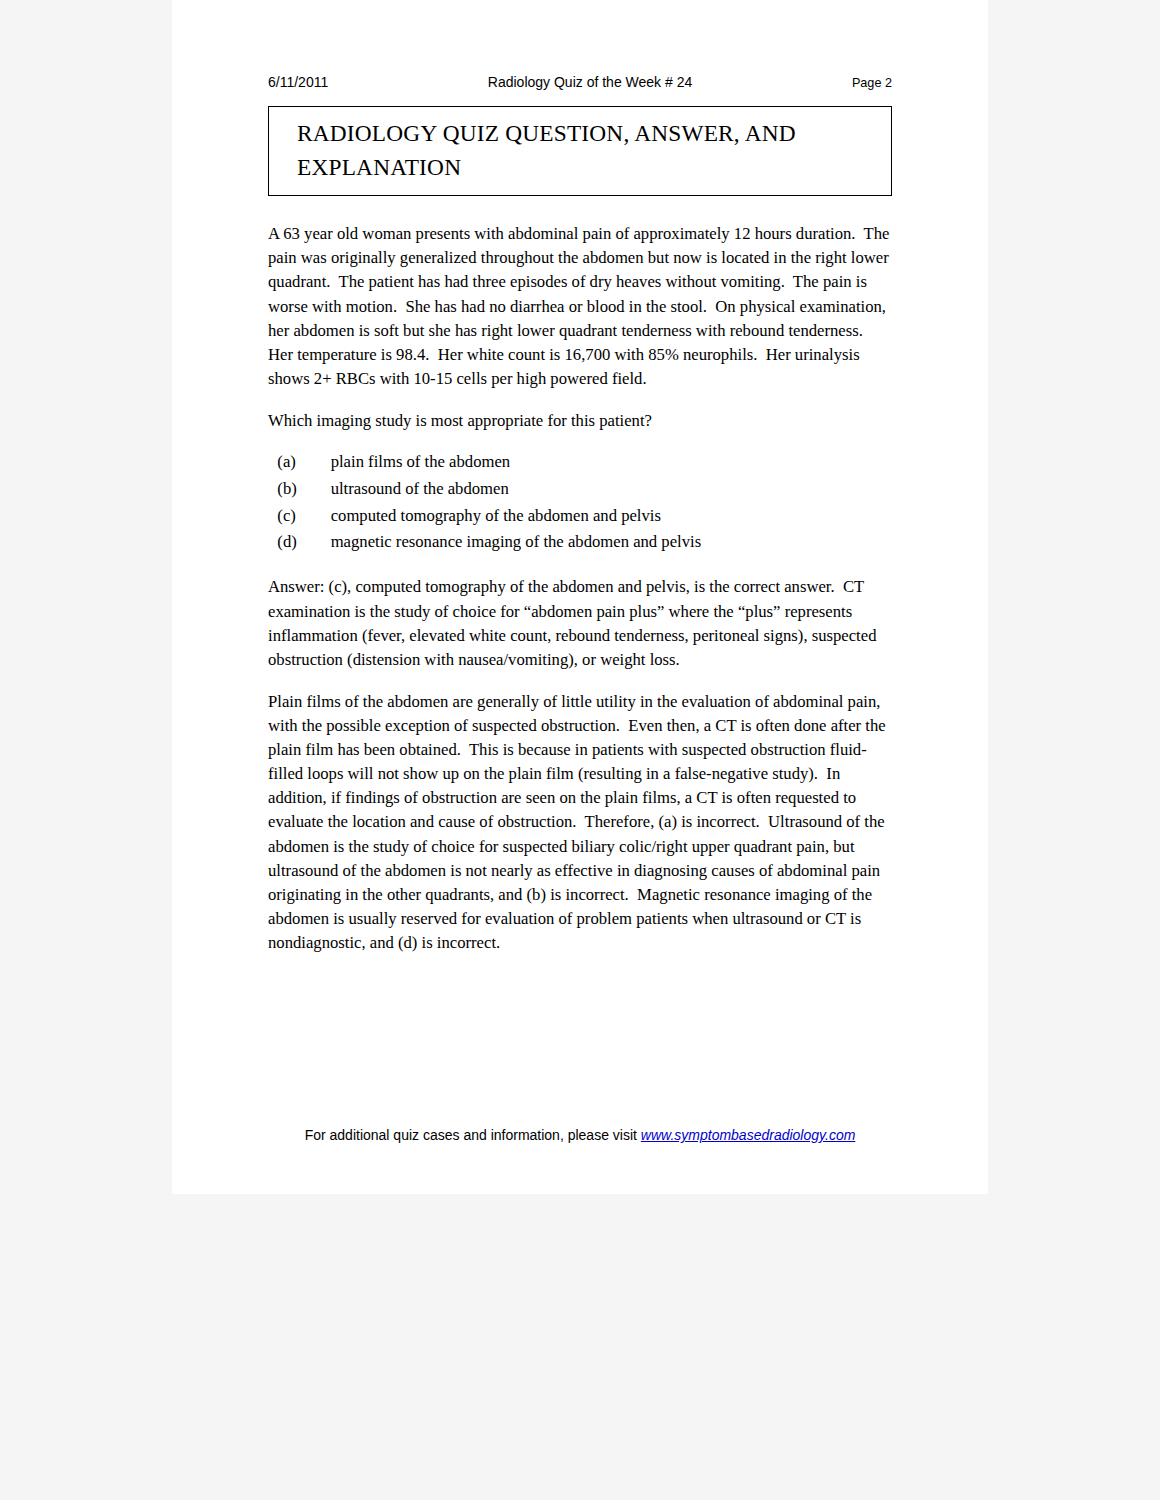6/11/2011 Radiology Quiz of the Week # 24 Page 2
RADIOLOGY QUIZ QUESTION, ANSWER, AND EXPLANATION
A 63 year old woman presents with abdominal pain of approximately 12 hours duration. The pain was originally generalized throughout the abdomen but now is located in the right lower quadrant. The patient has had three episodes of dry heaves without vomiting. The pain is worse with motion. She has had no diarrhea or blood in the stool. On physical examination, her abdomen is soft but she has right lower quadrant tenderness with rebound tenderness. Her temperature is 98.4. Her white count is 16,700 with 85% neurophils. Her urinalysis shows 2+ RBCs with 10-15 cells per high powered field.
Which imaging study is most appropriate for this patient?
(a) plain films of the abdomen
(b) ultrasound of the abdomen
(c) computed tomography of the abdomen and pelvis
(d) magnetic resonance imaging of the abdomen and pelvis
Answer: (c), computed tomography of the abdomen and pelvis, is the correct answer. CT examination is the study of choice for “abdomen pain plus” where the “plus” represents inflammation (fever, elevated white count, rebound tenderness, peritoneal signs), suspected obstruction (distension with nausea/vomiting), or weight loss.
Plain films of the abdomen are generally of little utility in the evaluation of abdominal pain, with the possible exception of suspected obstruction. Even then, a CT is often done after the plain film has been obtained. This is because in patients with suspected obstruction fluid-filled loops will not show up on the plain film (resulting in a false-negative study). In addition, if findings of obstruction are seen on the plain films, a CT is often requested to evaluate the location and cause of obstruction. Therefore, (a) is incorrect. Ultrasound of the abdomen is the study of choice for suspected biliary colic/right upper quadrant pain, but ultrasound of the abdomen is not nearly as effective in diagnosing causes of abdominal pain originating in the other quadrants, and (b) is incorrect. Magnetic resonance imaging of the abdomen is usually reserved for evaluation of problem patients when ultrasound or CT is nondiagnostic, and (d) is incorrect.
For additional quiz cases and information, please visit www.symptombasedradiology.com